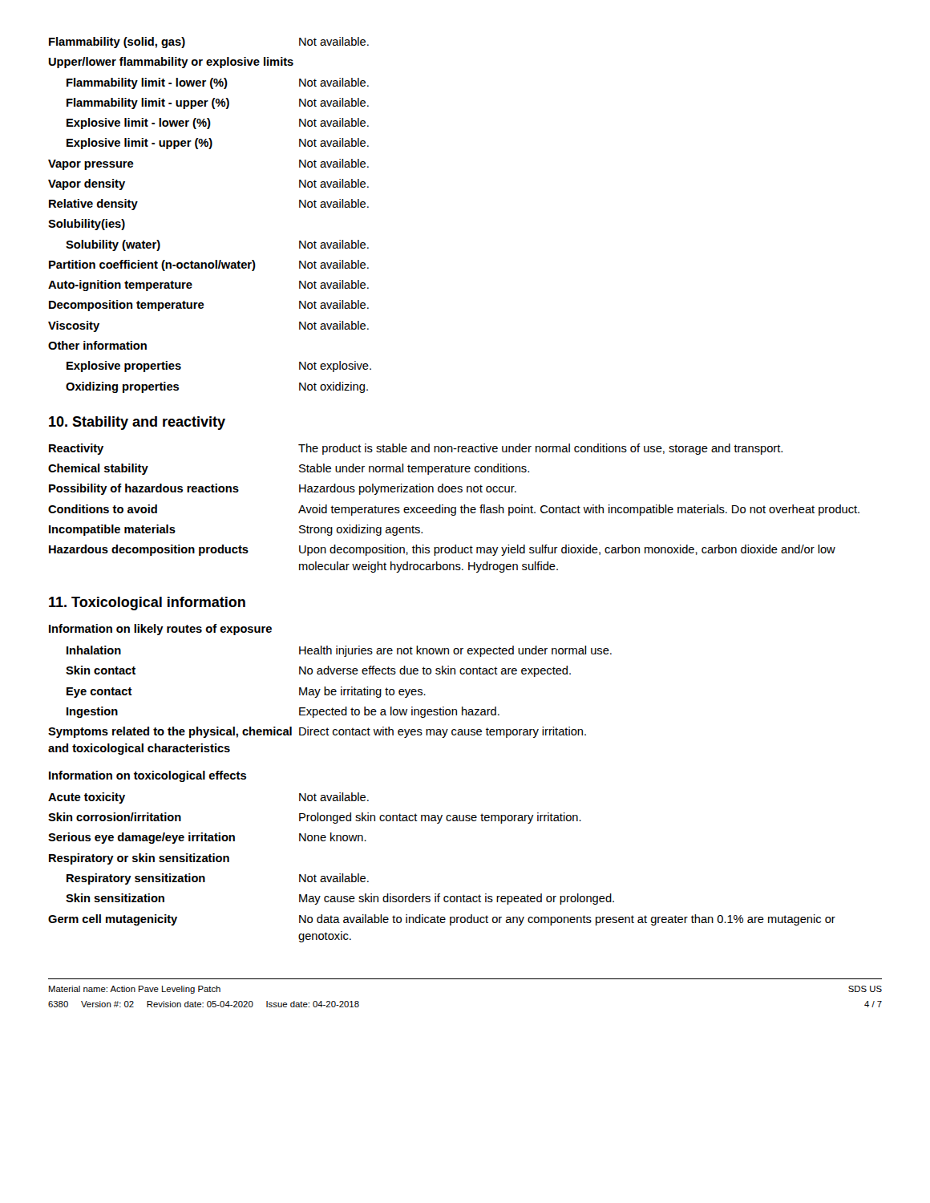| Flammability (solid, gas) | Not available. |
| Upper/lower flammability or explosive limits |
| Flammability limit - lower (%) | Not available. |
| Flammability limit - upper (%) | Not available. |
| Explosive limit - lower (%) | Not available. |
| Explosive limit - upper (%) | Not available. |
| Vapor pressure | Not available. |
| Vapor density | Not available. |
| Relative density | Not available. |
| Solubility(ies) |
| Solubility (water) | Not available. |
| Partition coefficient (n-octanol/water) | Not available. |
| Auto-ignition temperature | Not available. |
| Decomposition temperature | Not available. |
| Viscosity | Not available. |
| Other information |
| Explosive properties | Not explosive. |
| Oxidizing properties | Not oxidizing. |
10. Stability and reactivity
| Reactivity | The product is stable and non-reactive under normal conditions of use, storage and transport. |
| Chemical stability | Stable under normal temperature conditions. |
| Possibility of hazardous reactions | Hazardous polymerization does not occur. |
| Conditions to avoid | Avoid temperatures exceeding the flash point. Contact with incompatible materials. Do not overheat product. |
| Incompatible materials | Strong oxidizing agents. |
| Hazardous decomposition products | Upon decomposition, this product may yield sulfur dioxide, carbon monoxide, carbon dioxide and/or low molecular weight hydrocarbons. Hydrogen sulfide. |
11. Toxicological information
Information on likely routes of exposure
| Inhalation | Health injuries are not known or expected under normal use. |
| Skin contact | No adverse effects due to skin contact are expected. |
| Eye contact | May be irritating to eyes. |
| Ingestion | Expected to be a low ingestion hazard. |
| Symptoms related to the physical, chemical and toxicological characteristics | Direct contact with eyes may cause temporary irritation. |
Information on toxicological effects
| Acute toxicity | Not available. |
| Skin corrosion/irritation | Prolonged skin contact may cause temporary irritation. |
| Serious eye damage/eye irritation | None known. |
| Respiratory or skin sensitization |
| Respiratory sensitization | Not available. |
| Skin sensitization | May cause skin disorders if contact is repeated or prolonged. |
| Germ cell mutagenicity | No data available to indicate product or any components present at greater than 0.1% are mutagenic or genotoxic. |
Material name: Action Pave Leveling Patch
6380 Version #: 02 Revision date: 05-04-2020 Issue date: 04-20-2018
SDS US
4 / 7